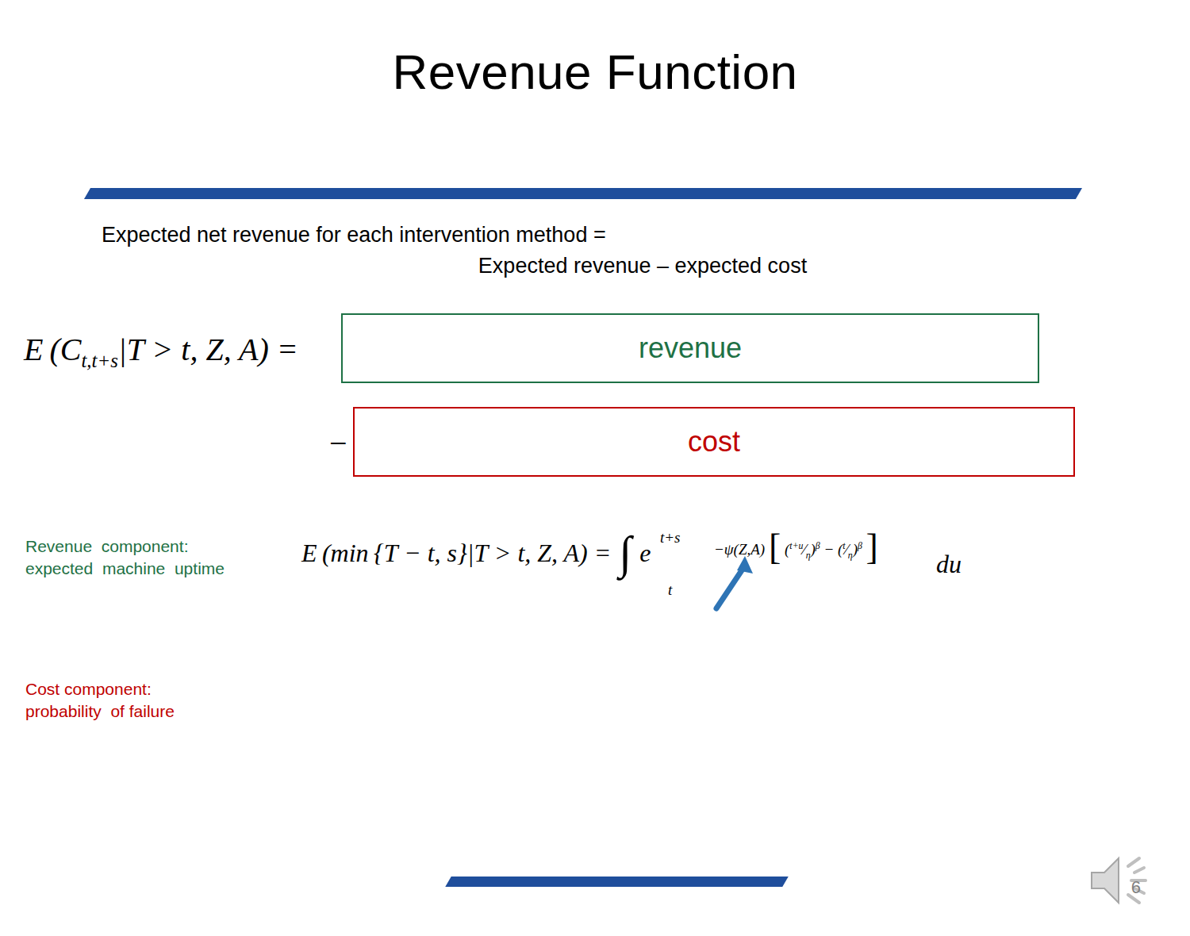Revenue Function
Expected net revenue for each intervention method = Expected revenue – expected cost
E (Ct,t+s|T > t, Z, A) = −
revenue
cost
Revenue component:
expected machine uptime
Cost component:
probability of failure
E (min {T − t, s}|T > t, Z, A) = ∫ e t+s t −ψ(Z,A) [ (t+u⁄η)β − (t⁄η)β ] du
6